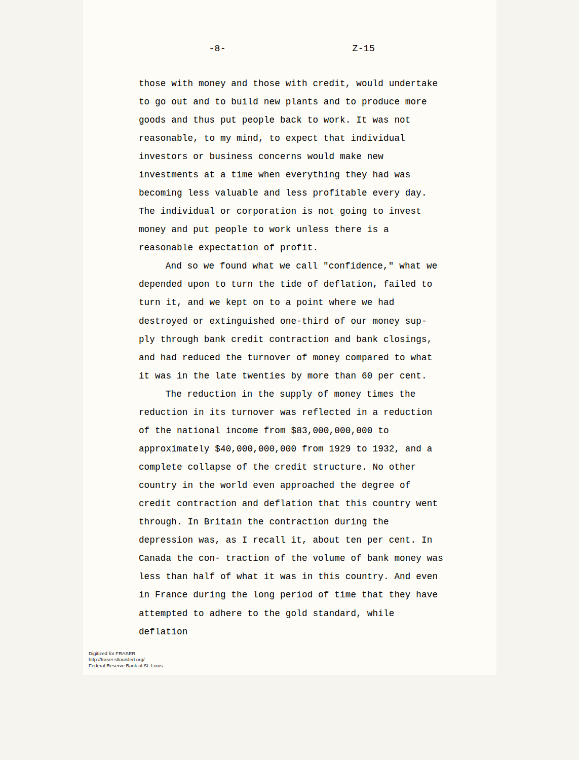‑8‑ Z‑15
those with money and those with credit, would undertake to go out and to build new plants and to produce more goods and thus put people back to work. It was not reasonable, to my mind, to expect that individual investors or business concerns would make new investments at a time when everything they had was becoming less valuable and less profitable every day. The individual or corporation is not going to invest money and put people to work unless there is a reasonable expectation of profit.
And so we found what we call "confidence," what we depended upon to turn the tide of deflation, failed to turn it, and we kept on to a point where we had destroyed or extinguished one-third of our money sup- ply through bank credit contraction and bank closings, and had reduced the turnover of money compared to what it was in the late twenties by more than 60 per cent.
The reduction in the supply of money times the reduction in its turnover was reflected in a reduction of the national income from $83,000,000,000 to approximately $40,000,000,000 from 1929 to 1932, and a complete collapse of the credit structure. No other country in the world even approached the degree of credit contraction and deflation that this country went through. In Britain the contraction during the depression was, as I recall it, about ten per cent. In Canada the con- traction of the volume of bank money was less than half of what it was in this country. And even in France during the long period of time that they have attempted to adhere to the gold standard, while deflation
Digitized for FRASER
http://fraser.stlouisfed.org/
Federal Reserve Bank of St. Louis